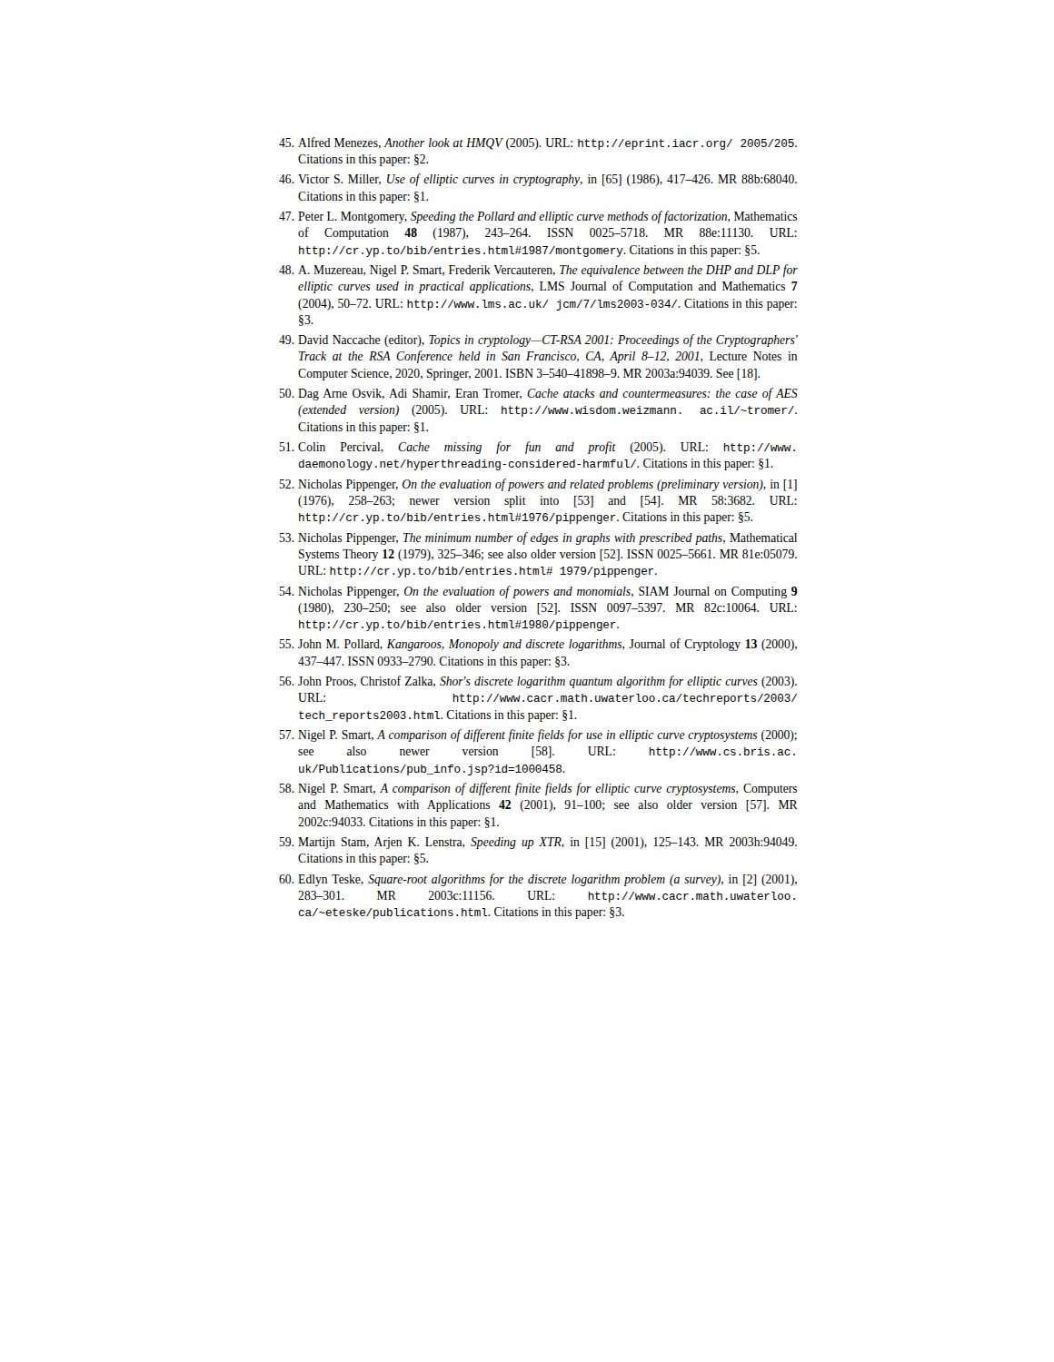45. Alfred Menezes, Another look at HMQV (2005). URL: http://eprint.iacr.org/ 2005/205. Citations in this paper: §2.
46. Victor S. Miller, Use of elliptic curves in cryptography, in [65] (1986), 417–426. MR 88b:68040. Citations in this paper: §1.
47. Peter L. Montgomery, Speeding the Pollard and elliptic curve methods of factorization, Mathematics of Computation 48 (1987), 243–264. ISSN 0025–5718. MR 88e:11130. URL: http://cr.yp.to/bib/entries.html#1987/montgomery. Citations in this paper: §5.
48. A. Muzereau, Nigel P. Smart, Frederik Vercauteren, The equivalence between the DHP and DLP for elliptic curves used in practical applications, LMS Journal of Computation and Mathematics 7 (2004), 50–72. URL: http://www.lms.ac.uk/ jcm/7/lms2003-034/. Citations in this paper: §3.
49. David Naccache (editor), Topics in cryptology—CT-RSA 2001: Proceedings of the Cryptographers' Track at the RSA Conference held in San Francisco, CA, April 8–12, 2001, Lecture Notes in Computer Science, 2020, Springer, 2001. ISBN 3–540–41898–9. MR 2003a:94039. See [18].
50. Dag Arne Osvik, Adi Shamir, Eran Tromer, Cache atacks and countermeasures: the case of AES (extended version) (2005). URL: http://www.wisdom.weizmann. ac.il/~tromer/. Citations in this paper: §1.
51. Colin Percival, Cache missing for fun and profit (2005). URL: http://www. daemonology.net/hyperthreading-considered-harmful/. Citations in this paper: §1.
52. Nicholas Pippenger, On the evaluation of powers and related problems (preliminary version), in [1] (1976), 258–263; newer version split into [53] and [54]. MR 58:3682. URL: http://cr.yp.to/bib/entries.html#1976/pippenger. Citations in this paper: §5.
53. Nicholas Pippenger, The minimum number of edges in graphs with prescribed paths, Mathematical Systems Theory 12 (1979), 325–346; see also older version [52]. ISSN 0025–5661. MR 81e:05079. URL: http://cr.yp.to/bib/entries.html# 1979/pippenger.
54. Nicholas Pippenger, On the evaluation of powers and monomials, SIAM Journal on Computing 9 (1980), 230–250; see also older version [52]. ISSN 0097–5397. MR 82c:10064. URL: http://cr.yp.to/bib/entries.html#1980/pippenger.
55. John M. Pollard, Kangaroos, Monopoly and discrete logarithms, Journal of Cryptology 13 (2000), 437–447. ISSN 0933–2790. Citations in this paper: §3.
56. John Proos, Christof Zalka, Shor's discrete logarithm quantum algorithm for elliptic curves (2003). URL: http://www.cacr.math.uwaterloo.ca/techreports/2003/ tech_reports2003.html. Citations in this paper: §1.
57. Nigel P. Smart, A comparison of different finite fields for use in elliptic curve cryptosystems (2000); see also newer version [58]. URL: http://www.cs.bris.ac. uk/Publications/pub_info.jsp?id=1000458.
58. Nigel P. Smart, A comparison of different finite fields for elliptic curve cryptosystems, Computers and Mathematics with Applications 42 (2001), 91–100; see also older version [57]. MR 2002c:94033. Citations in this paper: §1.
59. Martijn Stam, Arjen K. Lenstra, Speeding up XTR, in [15] (2001), 125–143. MR 2003h:94049. Citations in this paper: §5.
60. Edlyn Teske, Square-root algorithms for the discrete logarithm problem (a survey), in [2] (2001), 283–301. MR 2003c:11156. URL: http://www.cacr.math.uwaterloo. ca/~eteske/publications.html. Citations in this paper: §3.